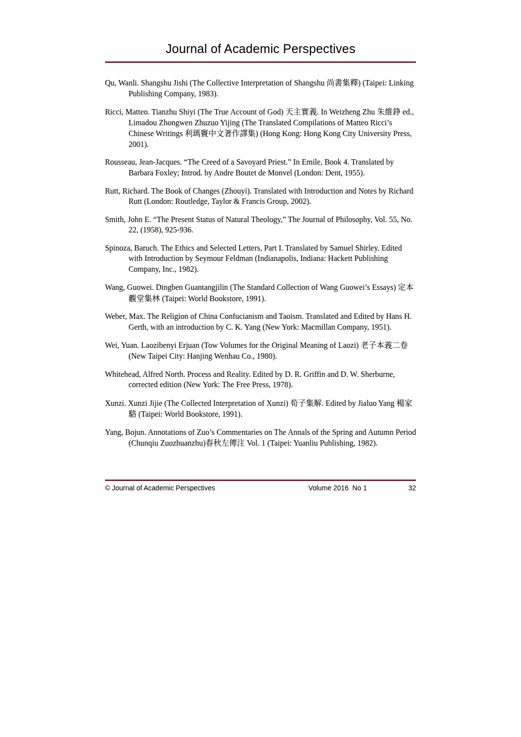Journal of Academic Perspectives
Qu, Wanli. Shangshu Jishi (The Collective Interpretation of Shangshu 尚書集釋) (Taipei: Linking Publishing Company, 1983).
Ricci, Matteo. Tianzhu Shiyi (The True Account of God) 天主實義. In Weizheng Zhu 朱維錚 ed., Limadou Zhongwen Zhuzuo Yijing (The Translated Compilations of Matteo Ricci’s Chinese Writings 利瑪竇中文著作譯集) (Hong Kong: Hong Kong City University Press, 2001).
Rousseau, Jean-Jacques. “The Creed of a Savoyard Priest.” In Emile, Book 4. Translated by Barbara Foxley; Introd. by Andre Boutet de Monvel (London: Dent, 1955).
Rutt, Richard. The Book of Changes (Zhouyi). Translated with Introduction and Notes by Richard Rutt (London: Routledge, Taylor & Francis Group, 2002).
Smith, John E. “The Present Status of Natural Theology,” The Journal of Philosophy, Vol. 55, No. 22, (1958), 925-936.
Spinoza, Baruch. The Ethics and Selected Letters, Part I. Translated by Samuel Shirley. Edited with Introduction by Seymour Feldman (Indianapolis, Indiana: Hackett Publishing Company, Inc., 1982).
Wang, Guowei. Dingben Guantangjilin (The Standard Collection of Wang Guowei’s Essays) 定本觀堂集林 (Taipei: World Bookstore, 1991).
Weber, Max. The Religion of China Confucianism and Taoism. Translated and Edited by Hans H. Gerth, with an introduction by C. K. Yang (New York: Macmillan Company, 1951).
Wei, Yuan. Laozibenyi Erjuan (Tow Volumes for the Original Meaning of Laozi) 老子本義二卷 (New Taipei City: Hanjing Wenhau Co., 1980).
Whitehead, Alfred North. Process and Reality. Edited by D. R. Griffin and D. W. Sherburne, corrected edition (New York: The Free Press, 1978).
Xunzi. Xunzi Jijie (The Collected Interpretation of Xunzi) 荀子集解. Edited by Jialuo Yang 楊家駱 (Taipei: World Bookstore, 1991).
Yang, Bojun. Annotations of Zuo’s Commentaries on The Annals of the Spring and Autumn Period (Chunqiu Zuozhuanzhu)春秋左傳注 Vol. 1 (Taipei: Yuanliu Publishing, 1982).
© Journal of Academic Perspectives
Volume 2016 No 1
32